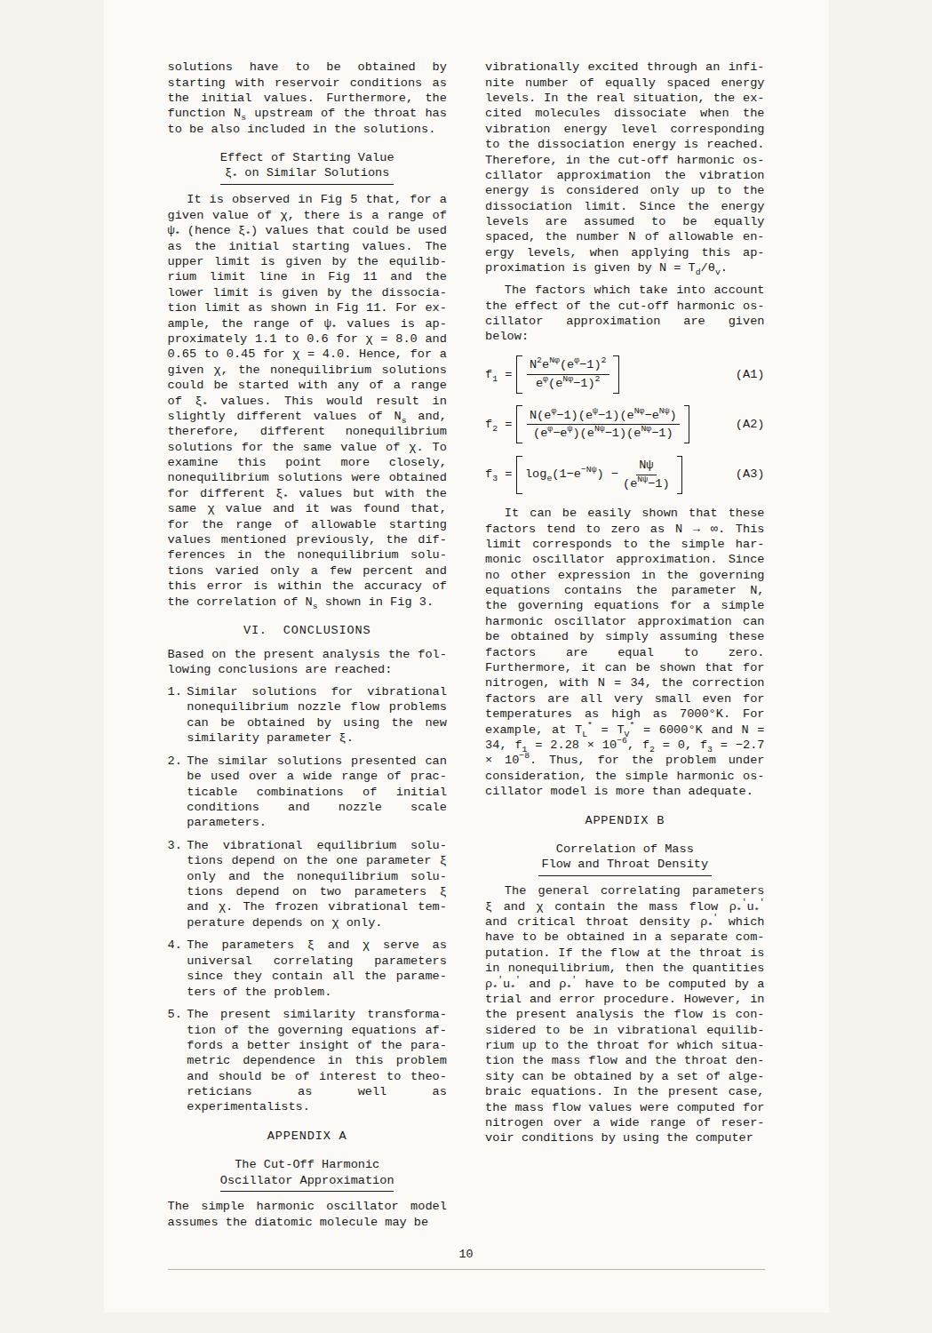solutions have to be obtained by starting with reservoir conditions as the initial values. Furthermore, the function Ns upstream of the throat has to be also included in the solutions.
Effect of Starting Value
ξ* on Similar Solutions
It is observed in Fig 5 that, for a given value of χ, there is a range of ψ* (hence ξ*) values that could be used as the initial starting values. The upper limit is given by the equilibrium limit line in Fig 11 and the lower limit is given by the dissociation limit as shown in Fig 11. For example, the range of ψ* values is approximately 1.1 to 0.6 for χ = 8.0 and 0.65 to 0.45 for χ = 4.0. Hence, for a given χ, the nonequilibrium solutions could be started with any of a range of ξ* values. This would result in slightly different values of Ns and, therefore, different nonequilibrium solutions for the same value of χ. To examine this point more closely, nonequilibrium solutions were obtained for different ξ* values but with the same χ value and it was found that, for the range of allowable starting values mentioned previously, the differences in the nonequilibrium solutions varied only a few percent and this error is within the accuracy of the correlation of Ns shown in Fig 3.
VI. Conclusions
Based on the present analysis the following conclusions are reached:
Similar solutions for vibrational nonequilibrium nozzle flow problems can be obtained by using the new similarity parameter ξ.
The similar solutions presented can be used over a wide range of practicable combinations of initial conditions and nozzle scale parameters.
The vibrational equilibrium solutions depend on the one parameter ξ only and the nonequilibrium solutions depend on two parameters ξ and χ. The frozen vibrational temperature depends on χ only.
The parameters ξ and χ serve as universal correlating parameters since they contain all the parameters of the problem.
The present similarity transformation of the governing equations affords a better insight of the parametric dependence in this problem and should be of interest to theoreticians as well as experimentalists.
Appendix A
The Cut-Off Harmonic
Oscillator Approximation
The simple harmonic oscillator model assumes the diatomic molecule may be
vibrationally excited through an infinite number of equally spaced energy levels. In the real situation, the excited molecules dissociate when the vibration energy level corresponding to the dissociation energy is reached. Therefore, in the cut-off harmonic oscillator approximation the vibration energy is considered only up to the dissociation limit. Since the energy levels are assumed to be equally spaced, the number N of allowable energy levels, when applying this approximation is given by N = Td/θv.
The factors which take into account the effect of the cut-off harmonic oscillator approximation are given below:
f1 =
N2eNφ(eφ−1)2 eφ(eNφ−1)2
(A1)
f2 =
N(eφ−1)(eψ−1)(eNφ−eNψ) (eφ−eψ)(eNψ−1)(eNφ−1)
(A2)
f3 =
loge(1−e−Nψ) − Nψ (eNψ−1)
(A3)
It can be easily shown that these factors tend to zero as N → ∞. This limit corresponds to the simple harmonic oscillator approximation. Since no other expression in the governing equations contains the parameter N, the governing equations for a simple harmonic oscillator approximation can be obtained by simply assuming these factors are equal to zero. Furthermore, it can be shown that for nitrogen, with N = 34, the correction factors are all very small even for temperatures as high as 7000°K. For example, at TL* = TV* = 6000°K and N = 34, f1 = 2.28 × 10−6, f2 = 0, f3 = −2.7 × 10−8. Thus, for the problem under consideration, the simple harmonic oscillator model is more than adequate.
Appendix B
Correlation of Mass
Flow and Throat Density
The general correlating parameters ξ and χ contain the mass flow ρ*'u*' and critical throat density ρ*' which have to be obtained in a separate computation. If the flow at the throat is in nonequilibrium, then the quantities ρ*'u*' and ρ*' have to be computed by a trial and error procedure. However, in the present analysis the flow is considered to be in vibrational equilibrium up to the throat for which situation the mass flow and the throat density can be obtained by a set of algebraic equations. In the present case, the mass flow values were computed for nitrogen over a wide range of reservoir conditions by using the computer
10